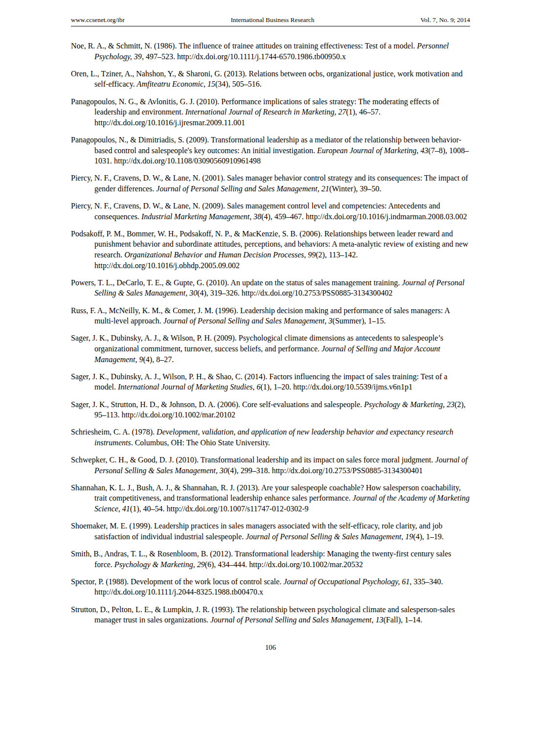www.ccsenet.org/ibr International Business Research Vol. 7, No. 9; 2014
Noe, R. A., & Schmitt, N. (1986). The influence of trainee attitudes on training effectiveness: Test of a model. Personnel Psychology, 39, 497–523. http://dx.doi.org/10.1111/j.1744-6570.1986.tb00950.x
Oren, L., Tziner, A., Nahshon, Y., & Sharoni, G. (2013). Relations between ocbs, organizational justice, work motivation and self-efficacy. Amfiteatru Economic, 15(34), 505–516.
Panagopoulos, N. G., & Avlonitis, G. J. (2010). Performance implications of sales strategy: The moderating effects of leadership and environment. International Journal of Research in Marketing, 27(1), 46–57. http://dx.doi.org/10.1016/j.ijresmar.2009.11.001
Panagopoulos, N., & Dimitriadis, S. (2009). Transformational leadership as a mediator of the relationship between behavior-based control and salespeople's key outcomes: An initial investigation. European Journal of Marketing, 43(7–8), 1008–1031. http://dx.doi.org/10.1108/03090560910961498
Piercy, N. F., Cravens, D. W., & Lane, N. (2001). Sales manager behavior control strategy and its consequences: The impact of gender differences. Journal of Personal Selling and Sales Management, 21(Winter), 39–50.
Piercy, N. F., Cravens, D. W., & Lane, N. (2009). Sales management control level and competencies: Antecedents and consequences. Industrial Marketing Management, 38(4), 459–467. http://dx.doi.org/10.1016/j.indmarman.2008.03.002
Podsakoff, P. M., Bommer, W. H., Podsakoff, N. P., & MacKenzie, S. B. (2006). Relationships between leader reward and punishment behavior and subordinate attitudes, perceptions, and behaviors: A meta-analytic review of existing and new research. Organizational Behavior and Human Decision Processes, 99(2), 113–142. http://dx.doi.org/10.1016/j.obhdp.2005.09.002
Powers, T. L., DeCarlo, T. E., & Gupte, G. (2010). An update on the status of sales management training. Journal of Personal Selling & Sales Management, 30(4), 319–326. http://dx.doi.org/10.2753/PSS0885-3134300402
Russ, F. A., McNeilly, K. M., & Comer, J. M. (1996). Leadership decision making and performance of sales managers: A multi-level approach. Journal of Personal Selling and Sales Management, 3(Summer), 1–15.
Sager, J. K., Dubinsky, A. J., & Wilson, P. H. (2009). Psychological climate dimensions as antecedents to salespeople’s organizational commitment, turnover, success beliefs, and performance. Journal of Selling and Major Account Management, 9(4), 8–27.
Sager, J. K., Dubinsky, A. J., Wilson, P. H., & Shao, C. (2014). Factors influencing the impact of sales training: Test of a model. International Journal of Marketing Studies, 6(1), 1–20. http://dx.doi.org/10.5539/ijms.v6n1p1
Sager, J. K., Strutton, H. D., & Johnson, D. A. (2006). Core self-evaluations and salespeople. Psychology & Marketing, 23(2), 95–113. http://dx.doi.org/10.1002/mar.20102
Schriesheim, C. A. (1978). Development, validation, and application of new leadership behavior and expectancy research instruments. Columbus, OH: The Ohio State University.
Schwepker, C. H., & Good, D. J. (2010). Transformational leadership and its impact on sales force moral judgment. Journal of Personal Selling & Sales Management, 30(4), 299–318. http://dx.doi.org/10.2753/PSS0885-3134300401
Shannahan, K. L. J., Bush, A. J., & Shannahan, R. J. (2013). Are your salespeople coachable? How salesperson coachability, trait competitiveness, and transformational leadership enhance sales performance. Journal of the Academy of Marketing Science, 41(1), 40–54. http://dx.doi.org/10.1007/s11747-012-0302-9
Shoemaker, M. E. (1999). Leadership practices in sales managers associated with the self-efficacy, role clarity, and job satisfaction of individual industrial salespeople. Journal of Personal Selling & Sales Management, 19(4), 1–19.
Smith, B., Andras, T. L., & Rosenbloom, B. (2012). Transformational leadership: Managing the twenty-first century sales force. Psychology & Marketing, 29(6), 434–444. http://dx.doi.org/10.1002/mar.20532
Spector, P. (1988). Development of the work locus of control scale. Journal of Occupational Psychology, 61, 335–340. http://dx.doi.org/10.1111/j.2044-8325.1988.tb00470.x
Strutton, D., Pelton, L. E., & Lumpkin, J. R. (1993). The relationship between psychological climate and salesperson-sales manager trust in sales organizations. Journal of Personal Selling and Sales Management, 13(Fall), 1–14.
106